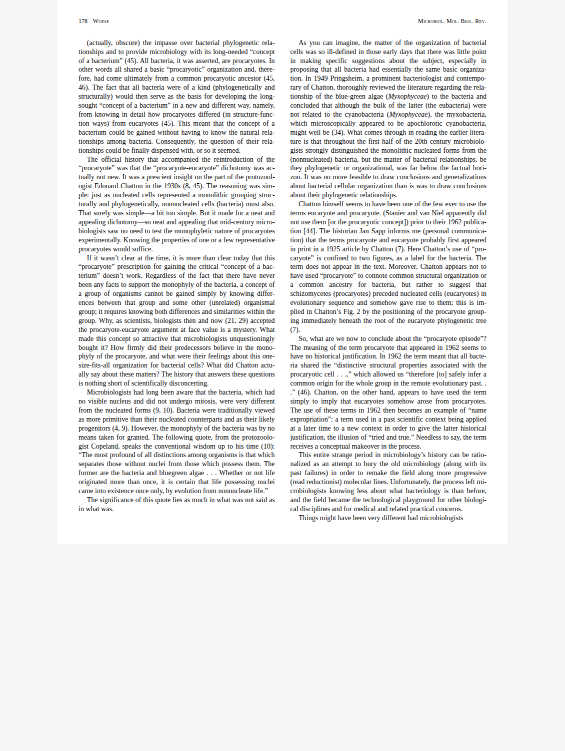178 Woese Microbiol. Mol. Biol. Rev.
(actually, obscure) the impasse over bacterial phylogenetic relationships and to provide microbiology with its long-needed “concept of a bacterium” (45). All bacteria, it was asserted, are procaryotes. In other words all shared a basic “procaryotic” organization and, therefore, had come ultimately from a common procaryotic ancestor (45, 46). The fact that all bacteria were of a kind (phylogenetically and structurally) would then serve as the basis for developing the long-sought “concept of a bacterium” in a new and different way, namely, from knowing in detail how procaryotes differed (in structure-function ways) from eucaryotes (45). This meant that the concept of a bacterium could be gained without having to know the natural relationships among bacteria. Consequently, the question of their relationships could be finally dispensed with, or so it seemed.
The official history that accompanied the reintroduction of the “procaryote” was that the “procaryote-eucaryote” dichotomy was actually not new. It was a prescient insight on the part of the protozoologist Edouard Chatton in the 1930s (8, 45). The reasoning was simple: just as nucleated cells represented a monolithic grouping structurally and phylogenetically, nonnucleated cells (bacteria) must also. That surely was simple—a bit too simple. But it made for a neat and appealing dichotomy—so neat and appealing that mid-century microbiologists saw no need to test the monophyletic nature of procaryotes experimentally. Knowing the properties of one or a few representative procaryotes would suffice.
If it wasn’t clear at the time, it is more than clear today that this “procaryote” prescription for gaining the critical “concept of a bacterium” doesn’t work. Regardless of the fact that there have never been any facts to support the monophyly of the bacteria, a concept of a group of organisms cannot be gained simply by knowing differences between that group and some other (unrelated) organismal group; it requires knowing both differences and similarities within the group. Why, as scientists, biologists then and now (21, 29) accepted the procaryote-eucaryote argument at face value is a mystery. What made this concept so attractive that microbiologists unquestioningly bought it? How firmly did their predecessors believe in the monophyly of the procaryote, and what were their feelings about this one-size-fits-all organization for bacterial cells? What did Chatton actually say about these matters? The history that answers these questions is nothing short of scientifically disconcerting.
Microbiologists had long been aware that the bacteria, which had no visible nucleus and did not undergo mitosis, were very different from the nucleated forms (9, 10). Bacteria were traditionally viewed as more primitive than their nucleated counterparts and as their likely progenitors (4, 9). However, the monophyly of the bacteria was by no means taken for granted. The following quote, from the protozoologist Copeland, speaks the conventional wisdom up to his time (10): “The most profound of all distinctions among organisms is that which separates those without nuclei from those which possess them. The former are the bacteria and bluegreen algae . . . Whether or not life originated more than once, it is certain that life possessing nuclei came into existence once only, by evolution from nonnucleate life.”
The significance of this quote lies as much in what was not said as in what was.
As you can imagine, the matter of the organization of bacterial cells was so ill-defined in those early days that there was little point in making specific suggestions about the subject, especially in proposing that all bacteria had essentially the same basic organization. In 1949 Pringsheim, a prominent bacteriologist and contemporary of Chatton, thoroughly reviewed the literature regarding the relationship of the blue-green algae (Myxophyceae) to the bacteria and concluded that although the bulk of the latter (the eubacteria) were not related to the cyanobacteria (Myxophyceae), the myxobacteria, which microscopically appeared to be apochlorotic cyanobacteria, might well be (34). What comes through in reading the earlier literature is that throughout the first half of the 20th century microbiologists strongly distinguished the monolithic nucleated forms from the (nonnucleated) bacteria, but the matter of bacterial relationships, be they phylogenetic or organizational, was far below the factual horizon. It was no more feasible to draw conclusions and generalizations about bacterial cellular organization than is was to draw conclusions about their phylogenetic relationships.
Chatton himself seems to have been one of the few ever to use the terms eucaryote and procaryote. (Stanier and van Niel apparently did not use them [or the procaryotic concept]) prior to their 1962 publication [44]. The historian Jan Sapp informs me (personal communication) that the terms procaryote and eucaryote probably first appeared in print in a 1925 article by Chatton (7). Here Chatton’s use of “procaryote” is confined to two figures, as a label for the bacteria. The term does not appear in the text. Moreover, Chatton appears not to have used “procaryote” to connote common structural organization or a common ancestry for bacteria, but rather to suggest that schizomycetes (procaryotes) preceded nucleated cells (eucaryotes) in evolutionary sequence and somehow gave rise to them; this is implied in Chatton’s Fig. 2 by the positioning of the procaryote grouping immediately beneath the root of the eucaryote phylogenetic tree (7).
So, what are we now to conclude about the “procaryote episode”? The meaning of the term procaryote that appeared in 1962 seems to have no historical justification. In 1962 the term meant that all bacteria shared the “distinctive structural properties associated with the procaryotic cell . . .,” which allowed us “therefore [to] safely infer a common origin for the whole group in the remote evolutionary past. . .” (46). Chatton, on the other hand, appears to have used the term simply to imply that eucaryotes somehow arose from procaryotes. The use of these terms in 1962 then becomes an example of “name expropriation”: a term used in a past scientific context being applied at a later time to a new context in order to give the latter historical justification, the illusion of “tried and true.” Needless to say, the term receives a conceptual makeover in the process.
This entire strange period in microbiology’s history can be rationalized as an attempt to bury the old microbiology (along with its past failures) in order to remake the field along more progressive (read reductionist) molecular lines. Unfortunately, the process left microbiologists knowing less about what bacteriology is than before, and the field became the technological playground for other biological disciplines and for medical and related practical concerns.
Things might have been very different had microbiologists